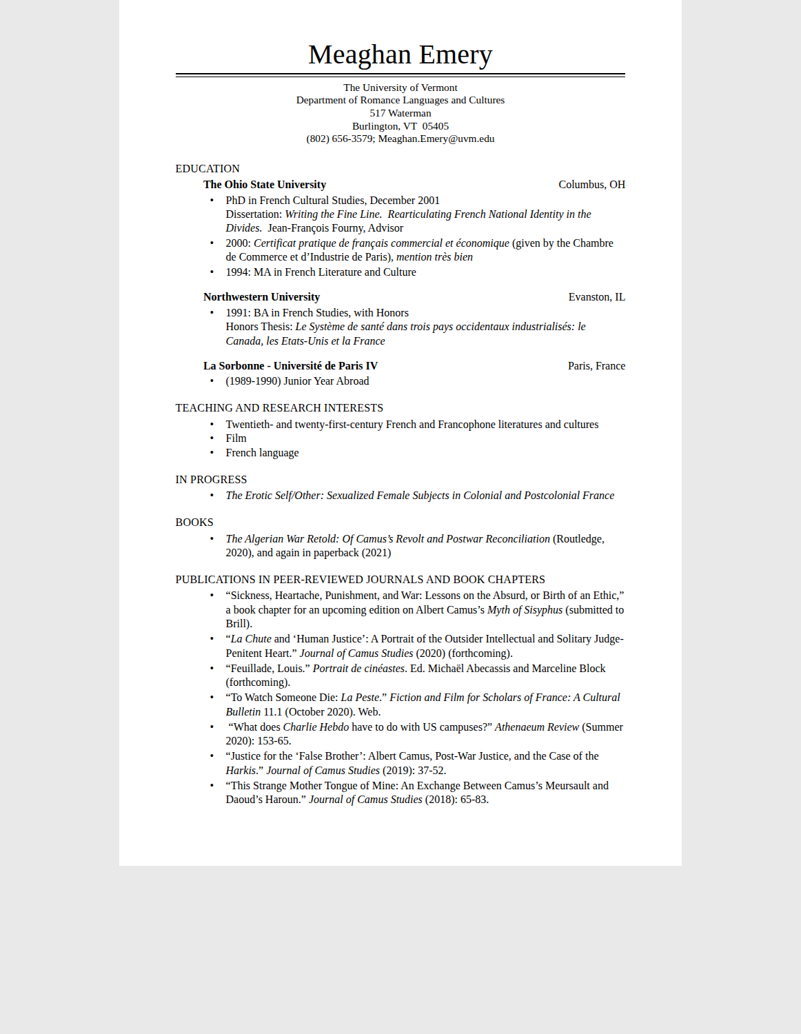Meaghan Emery
The University of Vermont
Department of Romance Languages and Cultures
517 Waterman
Burlington, VT 05405
(802) 656-3579; Meaghan.Emery@uvm.edu
Education
The Ohio State University
Columbus, OH
PhD in French Cultural Studies, December 2001
Dissertation: Writing the Fine Line. Rearticulating French National Identity in the Divides. Jean-François Fourny, Advisor
2000: Certificat pratique de français commercial et économique (given by the Chambre de Commerce et d’Industrie de Paris), mention très bien
1994: MA in French Literature and Culture
Northwestern University
Evanston, IL
1991: BA in French Studies, with Honors
Honors Thesis: Le Système de santé dans trois pays occidentaux industrialisés: le Canada, les Etats-Unis et la France
La Sorbonne - Université de Paris IV
Paris, France
(1989-1990) Junior Year Abroad
Teaching and Research Interests
Twentieth- and twenty-first-century French and Francophone literatures and cultures
Film
French language
In Progress
The Erotic Self/Other: Sexualized Female Subjects in Colonial and Postcolonial France
Books
The Algerian War Retold: Of Camus’s Revolt and Postwar Reconciliation (Routledge, 2020), and again in paperback (2021)
Publications in Peer-Reviewed Journals and Book Chapters
“Sickness, Heartache, Punishment, and War: Lessons on the Absurd, or Birth of an Ethic,” a book chapter for an upcoming edition on Albert Camus’s Myth of Sisyphus (submitted to Brill).
“La Chute and ‘Human Justice’: A Portrait of the Outsider Intellectual and Solitary Judge-Penitent Heart.” Journal of Camus Studies (2020) (forthcoming).
“Feuillade, Louis.” Portrait de cinéastes. Ed. Michaël Abecassis and Marceline Block (forthcoming).
“To Watch Someone Die: La Peste.” Fiction and Film for Scholars of France: A Cultural Bulletin 11.1 (October 2020). Web.
“What does Charlie Hebdo have to do with US campuses?” Athenaeum Review (Summer 2020): 153-65.
“Justice for the ‘False Brother’: Albert Camus, Post-War Justice, and the Case of the Harkis.” Journal of Camus Studies (2019): 37-52.
“This Strange Mother Tongue of Mine: An Exchange Between Camus’s Meursault and Daoud’s Haroun.” Journal of Camus Studies (2018): 65-83.